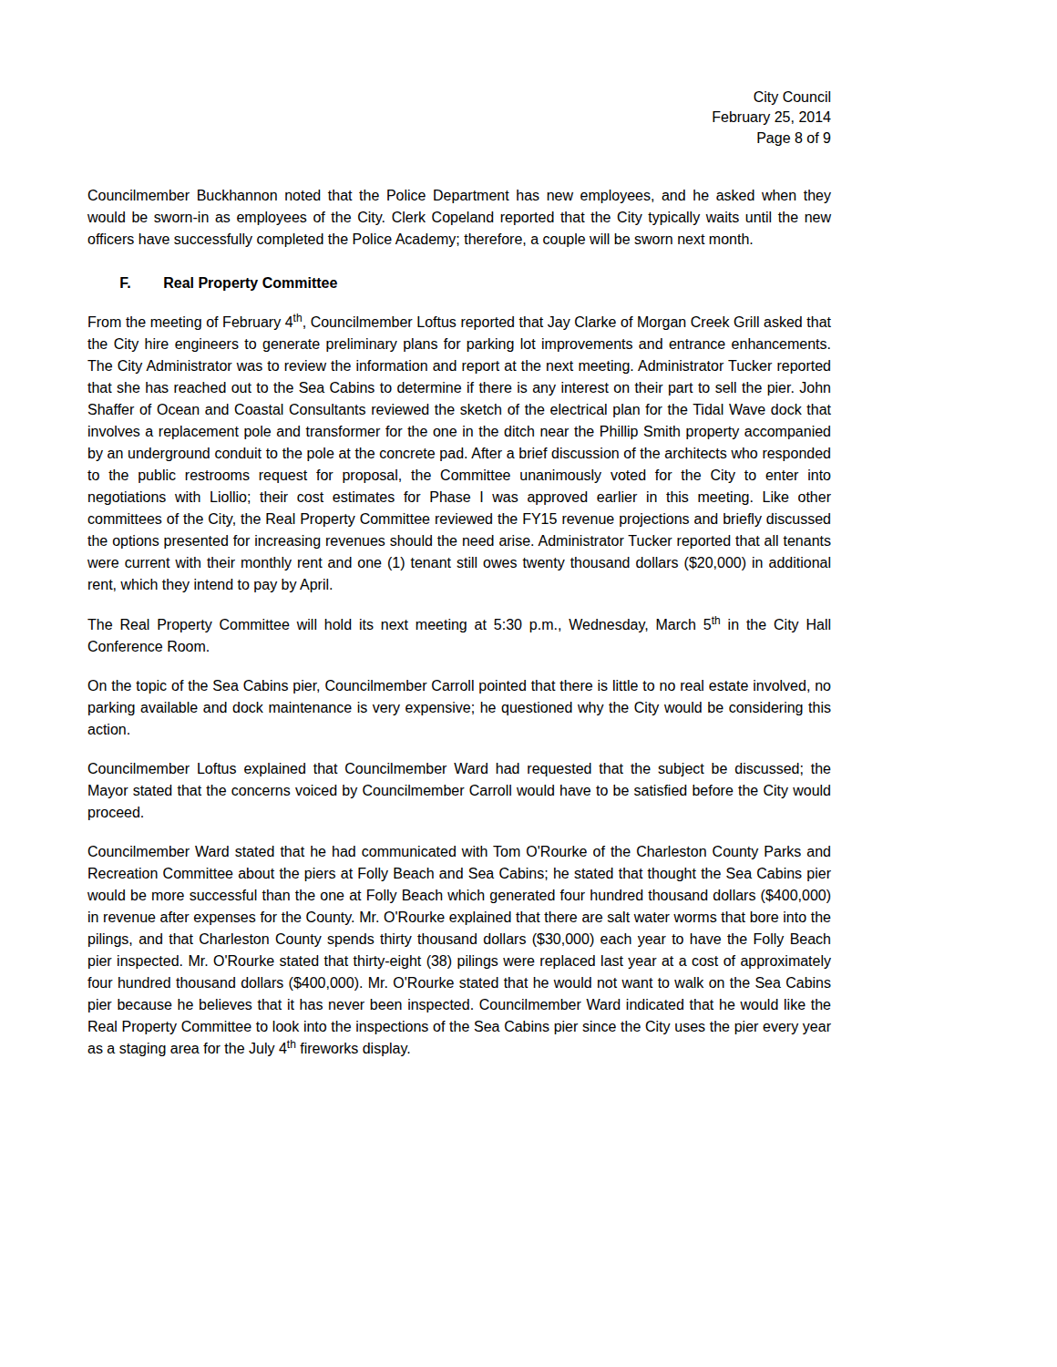City Council
February 25, 2014
Page 8 of 9
Councilmember Buckhannon noted that the Police Department has new employees, and he asked when they would be sworn-in as employees of the City. Clerk Copeland reported that the City typically waits until the new officers have successfully completed the Police Academy; therefore, a couple will be sworn next month.
F. Real Property Committee
From the meeting of February 4th, Councilmember Loftus reported that Jay Clarke of Morgan Creek Grill asked that the City hire engineers to generate preliminary plans for parking lot improvements and entrance enhancements. The City Administrator was to review the information and report at the next meeting. Administrator Tucker reported that she has reached out to the Sea Cabins to determine if there is any interest on their part to sell the pier. John Shaffer of Ocean and Coastal Consultants reviewed the sketch of the electrical plan for the Tidal Wave dock that involves a replacement pole and transformer for the one in the ditch near the Phillip Smith property accompanied by an underground conduit to the pole at the concrete pad. After a brief discussion of the architects who responded to the public restrooms request for proposal, the Committee unanimously voted for the City to enter into negotiations with Liollio; their cost estimates for Phase I was approved earlier in this meeting. Like other committees of the City, the Real Property Committee reviewed the FY15 revenue projections and briefly discussed the options presented for increasing revenues should the need arise. Administrator Tucker reported that all tenants were current with their monthly rent and one (1) tenant still owes twenty thousand dollars ($20,000) in additional rent, which they intend to pay by April.
The Real Property Committee will hold its next meeting at 5:30 p.m., Wednesday, March 5th in the City Hall Conference Room.
On the topic of the Sea Cabins pier, Councilmember Carroll pointed that there is little to no real estate involved, no parking available and dock maintenance is very expensive; he questioned why the City would be considering this action.
Councilmember Loftus explained that Councilmember Ward had requested that the subject be discussed; the Mayor stated that the concerns voiced by Councilmember Carroll would have to be satisfied before the City would proceed.
Councilmember Ward stated that he had communicated with Tom O'Rourke of the Charleston County Parks and Recreation Committee about the piers at Folly Beach and Sea Cabins; he stated that thought the Sea Cabins pier would be more successful than the one at Folly Beach which generated four hundred thousand dollars ($400,000) in revenue after expenses for the County. Mr. O'Rourke explained that there are salt water worms that bore into the pilings, and that Charleston County spends thirty thousand dollars ($30,000) each year to have the Folly Beach pier inspected. Mr. O'Rourke stated that thirty-eight (38) pilings were replaced last year at a cost of approximately four hundred thousand dollars ($400,000). Mr. O'Rourke stated that he would not want to walk on the Sea Cabins pier because he believes that it has never been inspected. Councilmember Ward indicated that he would like the Real Property Committee to look into the inspections of the Sea Cabins pier since the City uses the pier every year as a staging area for the July 4th fireworks display.